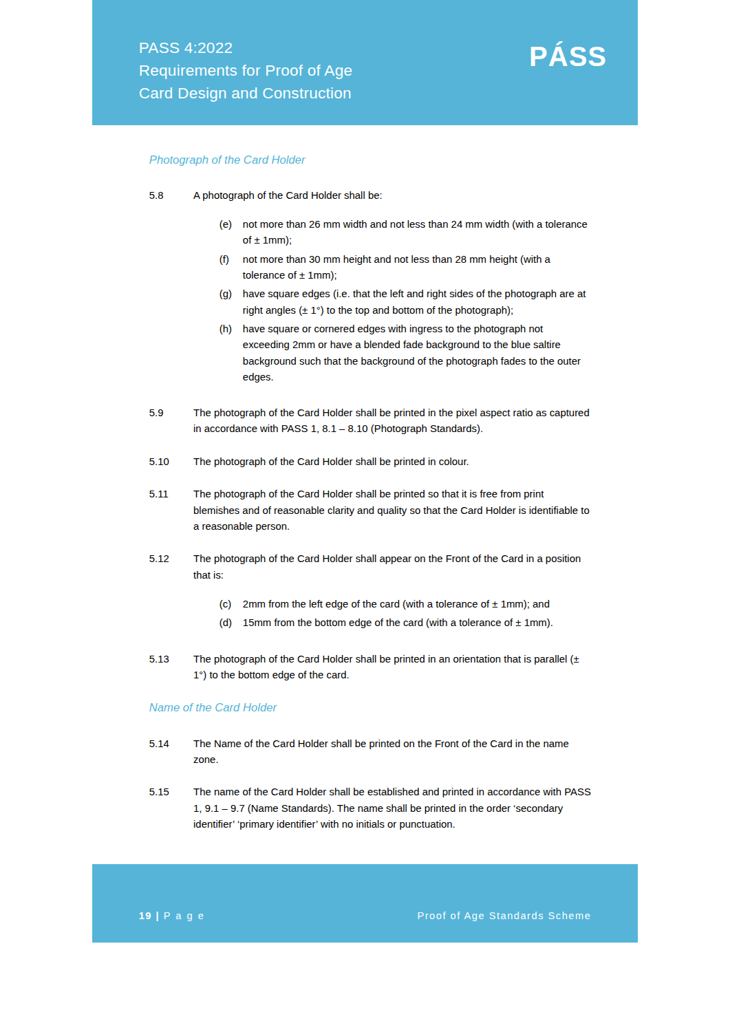PASS 4:2022
Requirements for Proof of Age
Card Design and Construction
PÁSS
Photograph of the Card Holder
5.8
A photograph of the Card Holder shall be:
(e) not more than 26 mm width and not less than 24 mm width (with a tolerance of ± 1mm);
(f) not more than 30 mm height and not less than 28 mm height (with a tolerance of ± 1mm);
(g) have square edges (i.e. that the left and right sides of the photograph are at right angles (± 1°) to the top and bottom of the photograph);
(h) have square or cornered edges with ingress to the photograph not exceeding 2mm or have a blended fade background to the blue saltire background such that the background of the photograph fades to the outer edges.
5.9
The photograph of the Card Holder shall be printed in the pixel aspect ratio as captured in accordance with PASS 1, 8.1 – 8.10 (Photograph Standards).
5.10
The photograph of the Card Holder shall be printed in colour.
5.11
The photograph of the Card Holder shall be printed so that it is free from print blemishes and of reasonable clarity and quality so that the Card Holder is identifiable to a reasonable person.
5.12
The photograph of the Card Holder shall appear on the Front of the Card in a position that is:
(c) 2mm from the left edge of the card (with a tolerance of ± 1mm); and
(d) 15mm from the bottom edge of the card (with a tolerance of ± 1mm).
5.13
The photograph of the Card Holder shall be printed in an orientation that is parallel (± 1°) to the bottom edge of the card.
Name of the Card Holder
5.14
The Name of the Card Holder shall be printed on the Front of the Card in the name zone.
5.15
The name of the Card Holder shall be established and printed in accordance with PASS 1, 9.1 – 9.7 (Name Standards). The name shall be printed in the order ‘secondary identifier’ ‘primary identifier’ with no initials or punctuation.
19 | P a g e
Proof of Age Standards Scheme